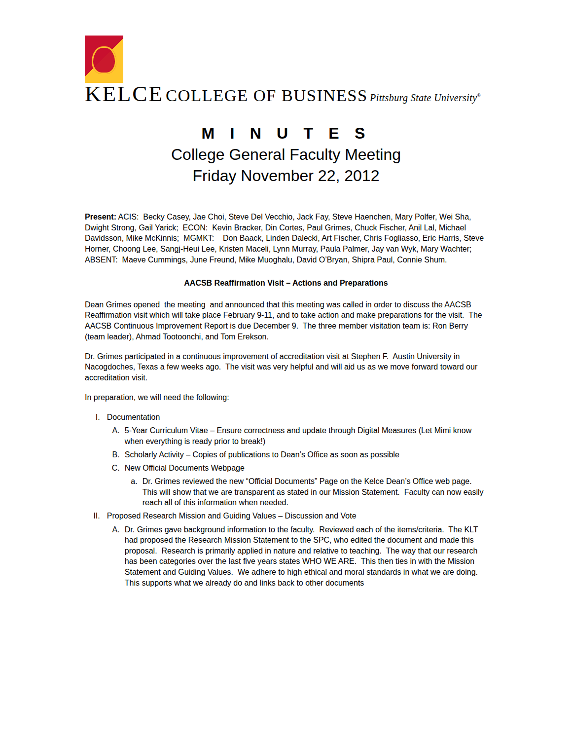KELCE COLLEGE OF BUSINESS Pittsburg State University®
M I N U T E S College General Faculty Meeting Friday November 22, 2012
Present: ACIS: Becky Casey, Jae Choi, Steve Del Vecchio, Jack Fay, Steve Haenchen, Mary Polfer, Wei Sha, Dwight Strong, Gail Yarick; ECON: Kevin Bracker, Din Cortes, Paul Grimes, Chuck Fischer, Anil Lal, Michael Davidsson, Mike McKinnis; MGMKT: Don Baack, Linden Dalecki, Art Fischer, Chris Fogliasso, Eric Harris, Steve Horner, Choong Lee, Sangj-Heui Lee, Kristen Maceli, Lynn Murray, Paula Palmer, Jay van Wyk, Mary Wachter; ABSENT: Maeve Cummings, June Freund, Mike Muoghalu, David O’Bryan, Shipra Paul, Connie Shum.
AACSB Reaffirmation Visit – Actions and Preparations
Dean Grimes opened the meeting and announced that this meeting was called in order to discuss the AACSB Reaffirmation visit which will take place February 9-11, and to take action and make preparations for the visit. The AACSB Continuous Improvement Report is due December 9. The three member visitation team is: Ron Berry (team leader), Ahmad Tootoonchi, and Tom Erekson.
Dr. Grimes participated in a continuous improvement of accreditation visit at Stephen F. Austin University in Nacogdoches, Texas a few weeks ago. The visit was very helpful and will aid us as we move forward toward our accreditation visit.
In preparation, we will need the following:
Documentation
5-Year Curriculum Vitae – Ensure correctness and update through Digital Measures (Let Mimi know when everything is ready prior to break!)
Scholarly Activity – Copies of publications to Dean’s Office as soon as possible
New Official Documents Webpage
Dr. Grimes reviewed the new “Official Documents” Page on the Kelce Dean’s Office web page. This will show that we are transparent as stated in our Mission Statement. Faculty can now easily reach all of this information when needed.
Proposed Research Mission and Guiding Values – Discussion and Vote
Dr. Grimes gave background information to the faculty. Reviewed each of the items/criteria. The KLT had proposed the Research Mission Statement to the SPC, who edited the document and made this proposal. Research is primarily applied in nature and relative to teaching. The way that our research has been categories over the last five years states who we are. This then ties in with the Mission Statement and Guiding Values. We adhere to high ethical and moral standards in what we are doing. This supports what we already do and links back to other documents